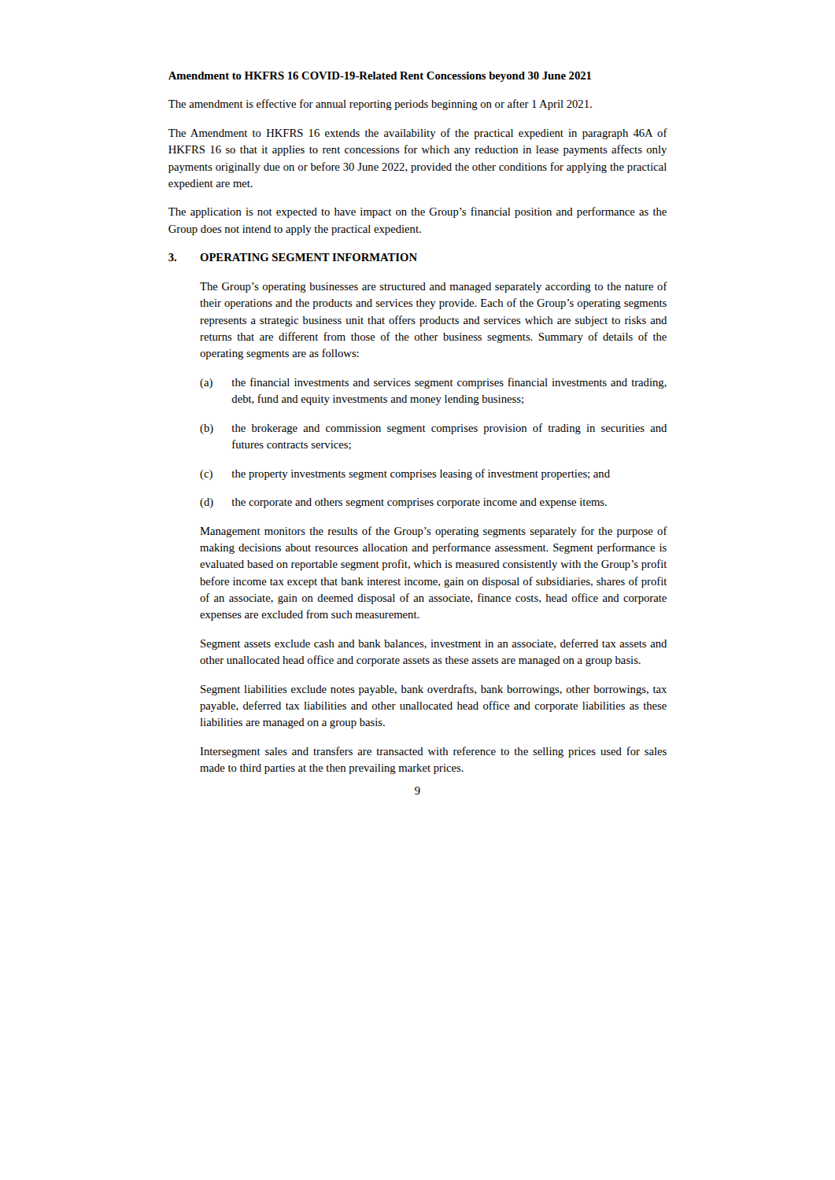Amendment to HKFRS 16 COVID-19-Related Rent Concessions beyond 30 June 2021
The amendment is effective for annual reporting periods beginning on or after 1 April 2021.
The Amendment to HKFRS 16 extends the availability of the practical expedient in paragraph 46A of HKFRS 16 so that it applies to rent concessions for which any reduction in lease payments affects only payments originally due on or before 30 June 2022, provided the other conditions for applying the practical expedient are met.
The application is not expected to have impact on the Group’s financial position and performance as the Group does not intend to apply the practical expedient.
3.
OPERATING SEGMENT INFORMATION
The Group’s operating businesses are structured and managed separately according to the nature of their operations and the products and services they provide. Each of the Group’s operating segments represents a strategic business unit that offers products and services which are subject to risks and returns that are different from those of the other business segments. Summary of details of the operating segments are as follows:
(a)
the financial investments and services segment comprises financial investments and trading, debt, fund and equity investments and money lending business;
(b)
the brokerage and commission segment comprises provision of trading in securities and futures contracts services;
(c)
the property investments segment comprises leasing of investment properties; and
(d)
the corporate and others segment comprises corporate income and expense items.
Management monitors the results of the Group’s operating segments separately for the purpose of making decisions about resources allocation and performance assessment. Segment performance is evaluated based on reportable segment profit, which is measured consistently with the Group’s profit before income tax except that bank interest income, gain on disposal of subsidiaries, shares of profit of an associate, gain on deemed disposal of an associate, finance costs, head office and corporate expenses are excluded from such measurement.
Segment assets exclude cash and bank balances, investment in an associate, deferred tax assets and other unallocated head office and corporate assets as these assets are managed on a group basis.
Segment liabilities exclude notes payable, bank overdrafts, bank borrowings, other borrowings, tax payable, deferred tax liabilities and other unallocated head office and corporate liabilities as these liabilities are managed on a group basis.
Intersegment sales and transfers are transacted with reference to the selling prices used for sales made to third parties at the then prevailing market prices.
9